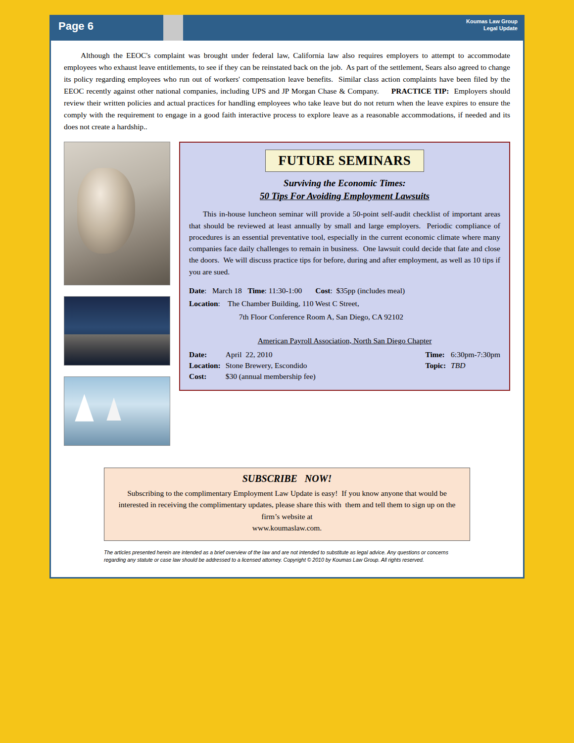Page 6
Koumas Law Group
Legal Update
Although the EEOC's complaint was brought under federal law, California law also requires employers to attempt to accommodate employees who exhaust leave entitlements, to see if they can be reinstated back on the job. As part of the settlement, Sears also agreed to change its policy regarding employees who run out of workers' compensation leave benefits. Similar class action complaints have been filed by the EEOC recently against other national companies, including UPS and JP Morgan Chase & Company. PRACTICE TIP: Employers should review their written policies and actual practices for handling employees who take leave but do not return when the leave expires to ensure the comply with the requirement to engage in a good faith interactive process to explore leave as a reasonable accommodations, if needed and its does not create a hardship..
FUTURE SEMINARS
Surviving the Economic Times:
50 Tips For Avoiding Employment Lawsuits
This in-house luncheon seminar will provide a 50-point self-audit checklist of important areas that should be reviewed at least annually by small and large employers. Periodic compliance of procedures is an essential preventative tool, especially in the current economic climate where many companies face daily challenges to remain in business. One lawsuit could decide that fate and close the doors. We will discuss practice tips for before, during and after employment, as well as 10 tips if you are sued.
Date: March 18 Time: 11:30-1:00 Cost: $35pp (includes meal)
Location: The Chamber Building, 110 West C Street,
7th Floor Conference Room A, San Diego, CA 92102
American Payroll Association, North San Diego Chapter
Date: April 22, 2010 Time: 6:30pm-7:30pm Location: Stone Brewery, Escondido Topic: TBD Cost: $30 (annual membership fee)
SUBSCRIBE NOW!
Subscribing to the complimentary Employment Law Update is easy! If you know anyone that would be interested in receiving the complimentary updates, please share this with them and tell them to sign up on the firm’s website at
www.koumaslaw.com.
The articles presented herein are intended as a brief overview of the law and are not intended to substitute as legal advice. Any questions or concerns regarding any statute or case law should be addressed to a licensed attorney. Copyright © 2010 by Koumas Law Group. All rights reserved.